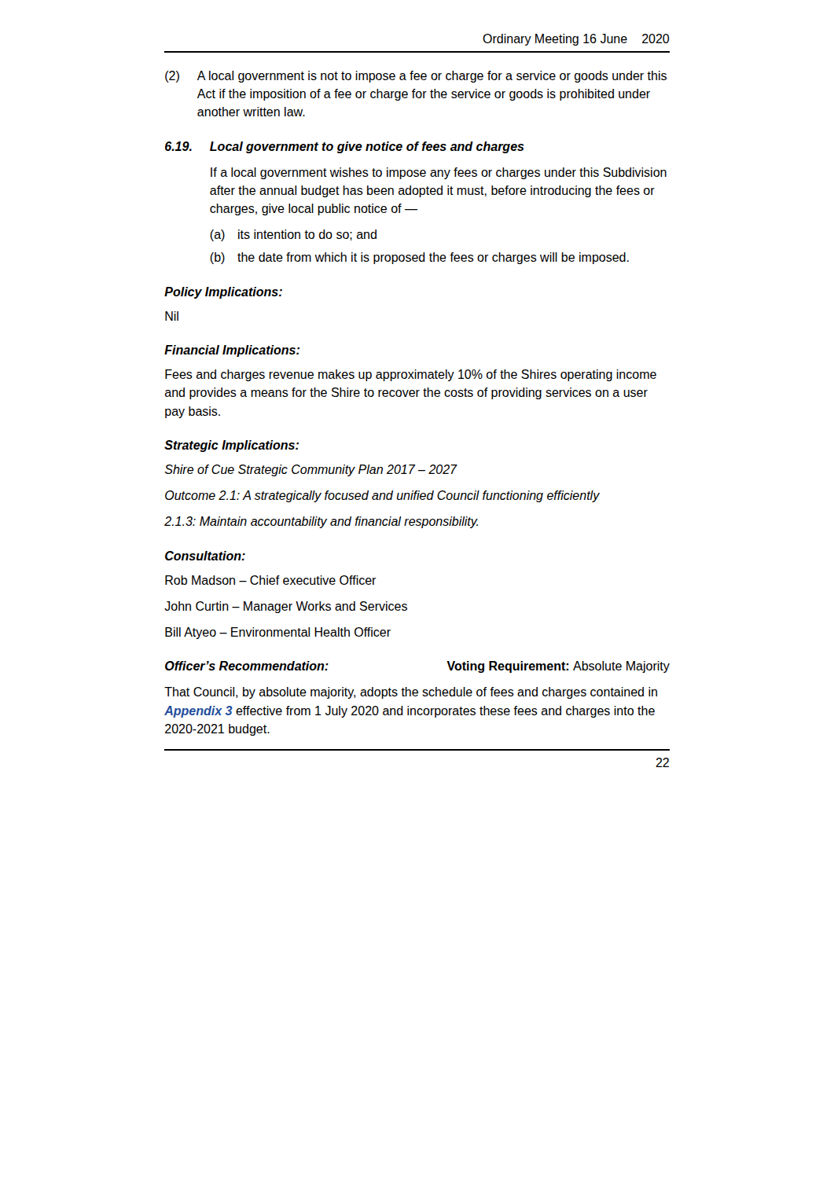Ordinary Meeting 16 June 2020
(2)
A local government is not to impose a fee or charge for a service or goods under this Act if the imposition of a fee or charge for the service or goods is prohibited under another written law.
6.19.
Local government to give notice of fees and charges
If a local government wishes to impose any fees or charges under this Subdivision after the annual budget has been adopted it must, before introducing the fees or charges, give local public notice of —
(a)
its intention to do so; and
(b)
the date from which it is proposed the fees or charges will be imposed.
Policy Implications:
Nil
Financial Implications:
Fees and charges revenue makes up approximately 10% of the Shires operating income and provides a means for the Shire to recover the costs of providing services on a user pay basis.
Strategic Implications:
Shire of Cue Strategic Community Plan 2017 – 2027
Outcome 2.1: A strategically focused and unified Council functioning efficiently
2.1.3: Maintain accountability and financial responsibility.
Consultation:
Rob Madson – Chief executive Officer
John Curtin – Manager Works and Services
Bill Atyeo – Environmental Health Officer
Officer’s Recommendation:
Voting Requirement: Absolute Majority
That Council, by absolute majority, adopts the schedule of fees and charges contained in Appendix 3 effective from 1 July 2020 and incorporates these fees and charges into the 2020-2021 budget.
22